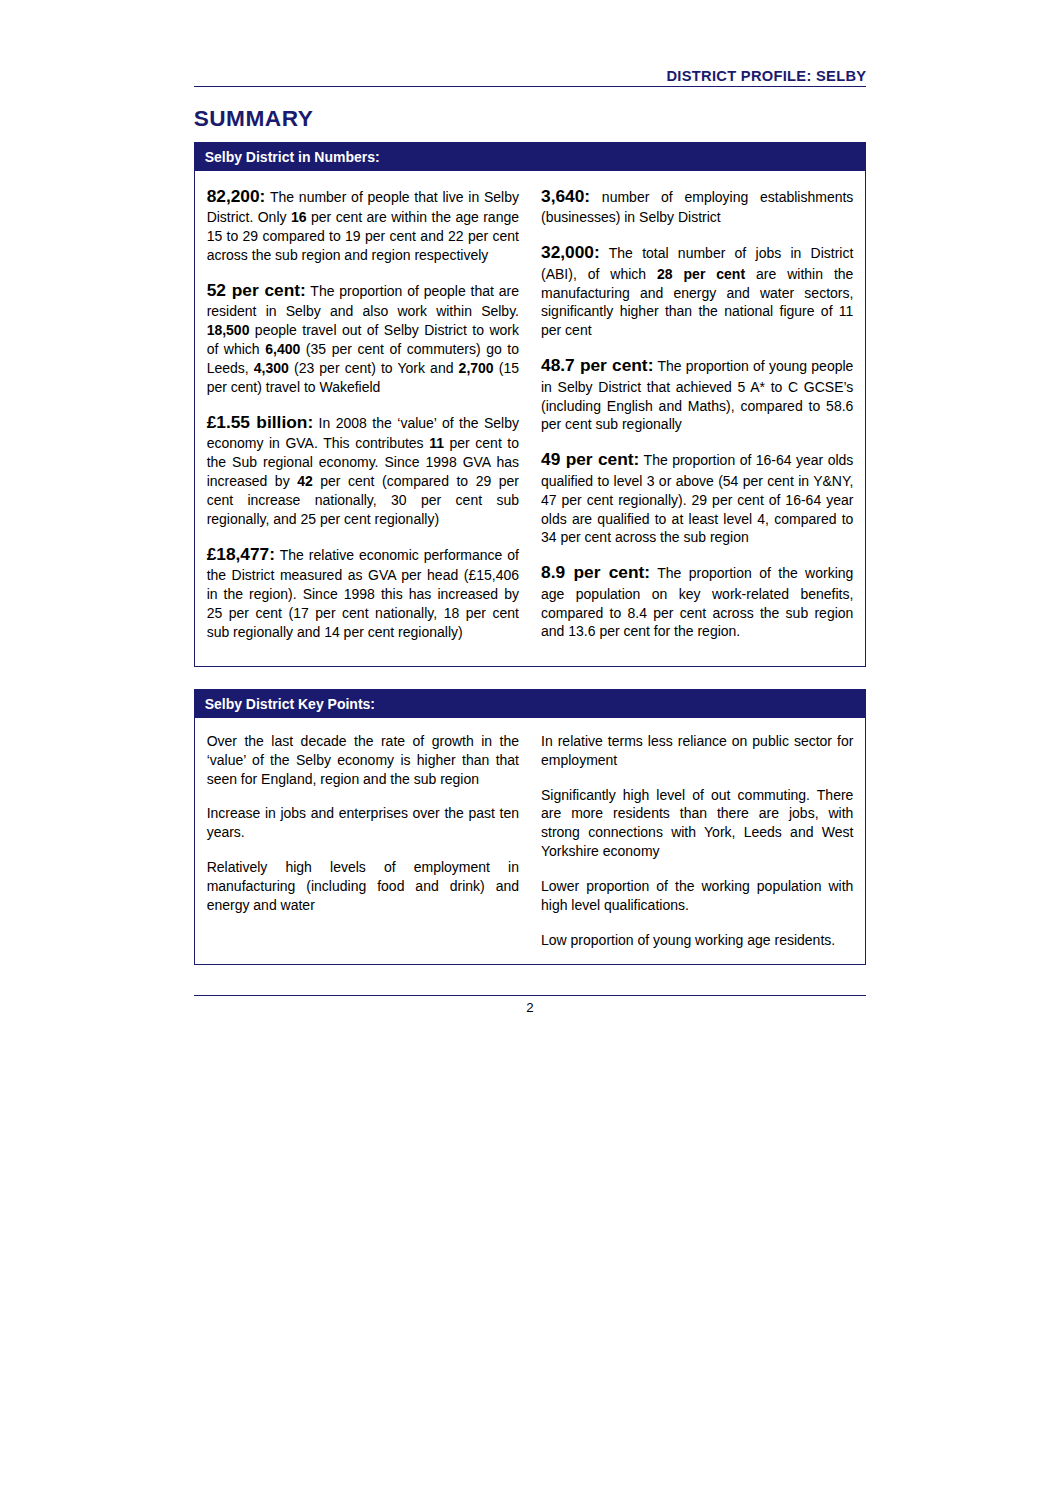DISTRICT PROFILE: SELBY
SUMMARY
Selby District in Numbers:
82,200: The number of people that live in Selby District. Only 16 per cent are within the age range 15 to 29 compared to 19 per cent and 22 per cent across the sub region and region respectively
52 per cent: The proportion of people that are resident in Selby and also work within Selby. 18,500 people travel out of Selby District to work of which 6,400 (35 per cent of commuters) go to Leeds, 4,300 (23 per cent) to York and 2,700 (15 per cent) travel to Wakefield
£1.55 billion: In 2008 the ‘value’ of the Selby economy in GVA. This contributes 11 per cent to the Sub regional economy. Since 1998 GVA has increased by 42 per cent (compared to 29 per cent increase nationally, 30 per cent sub regionally, and 25 per cent regionally)
£18,477: The relative economic performance of the District measured as GVA per head (£15,406 in the region). Since 1998 this has increased by 25 per cent (17 per cent nationally, 18 per cent sub regionally and 14 per cent regionally)
3,640: number of employing establishments (businesses) in Selby District
32,000: The total number of jobs in District (ABI), of which 28 per cent are within the manufacturing and energy and water sectors, significantly higher than the national figure of 11 per cent
48.7 per cent: The proportion of young people in Selby District that achieved 5 A* to C GCSE’s (including English and Maths), compared to 58.6 per cent sub regionally
49 per cent: The proportion of 16-64 year olds qualified to level 3 or above (54 per cent in Y&NY, 47 per cent regionally). 29 per cent of 16-64 year olds are qualified to at least level 4, compared to 34 per cent across the sub region
8.9 per cent: The proportion of the working age population on key work-related benefits, compared to 8.4 per cent across the sub region and 13.6 per cent for the region.
Selby District Key Points:
Over the last decade the rate of growth in the ‘value’ of the Selby economy is higher than that seen for England, region and the sub region
Increase in jobs and enterprises over the past ten years.
Relatively high levels of employment in manufacturing (including food and drink) and energy and water
In relative terms less reliance on public sector for employment
Significantly high level of out commuting. There are more residents than there are jobs, with strong connections with York, Leeds and West Yorkshire economy
Lower proportion of the working population with high level qualifications.
Low proportion of young working age residents.
2